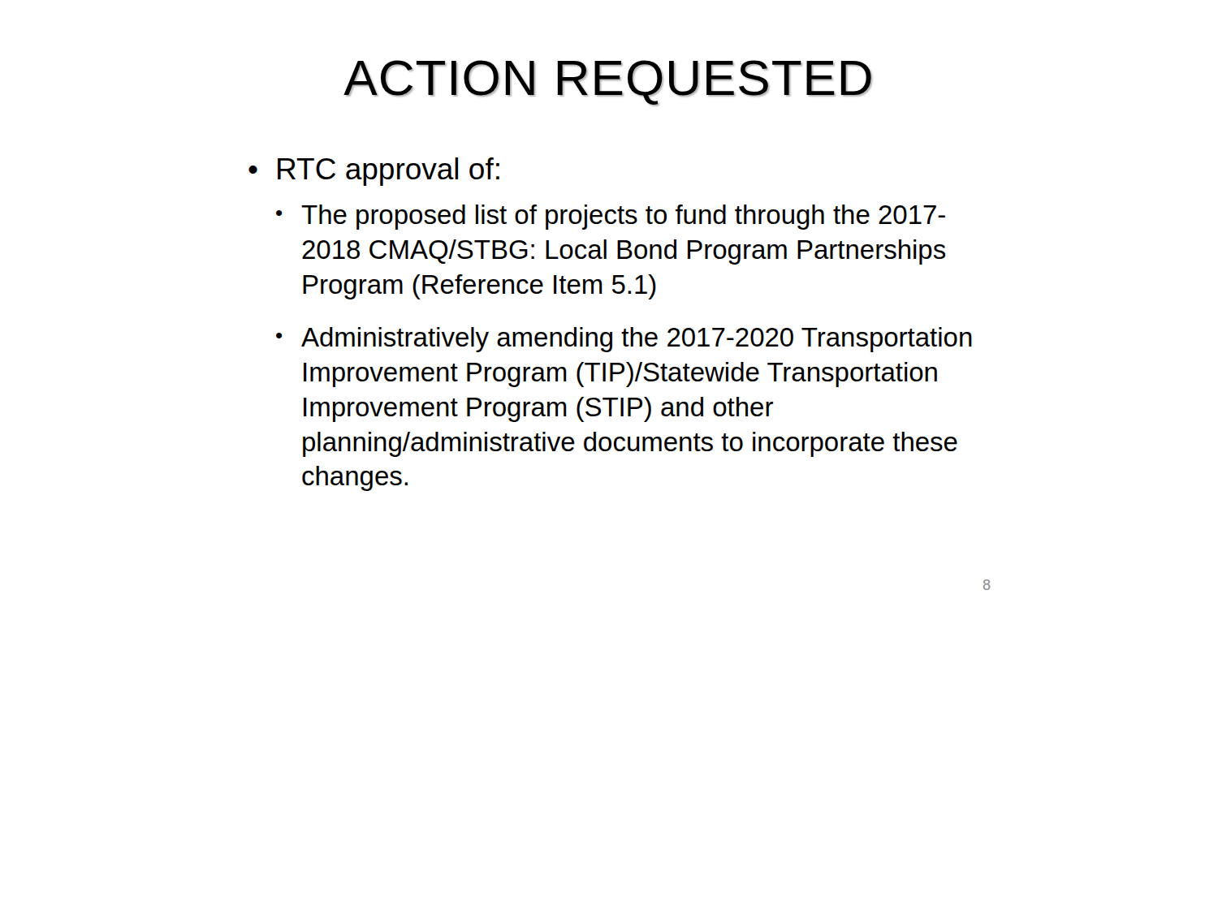ACTION REQUESTED
RTC approval of:
The proposed list of projects to fund through the 2017-2018 CMAQ/STBG: Local Bond Program Partnerships Program (Reference Item 5.1)
Administratively amending the 2017-2020 Transportation Improvement Program (TIP)/Statewide Transportation Improvement Program (STIP) and other planning/administrative documents to incorporate these changes.
8